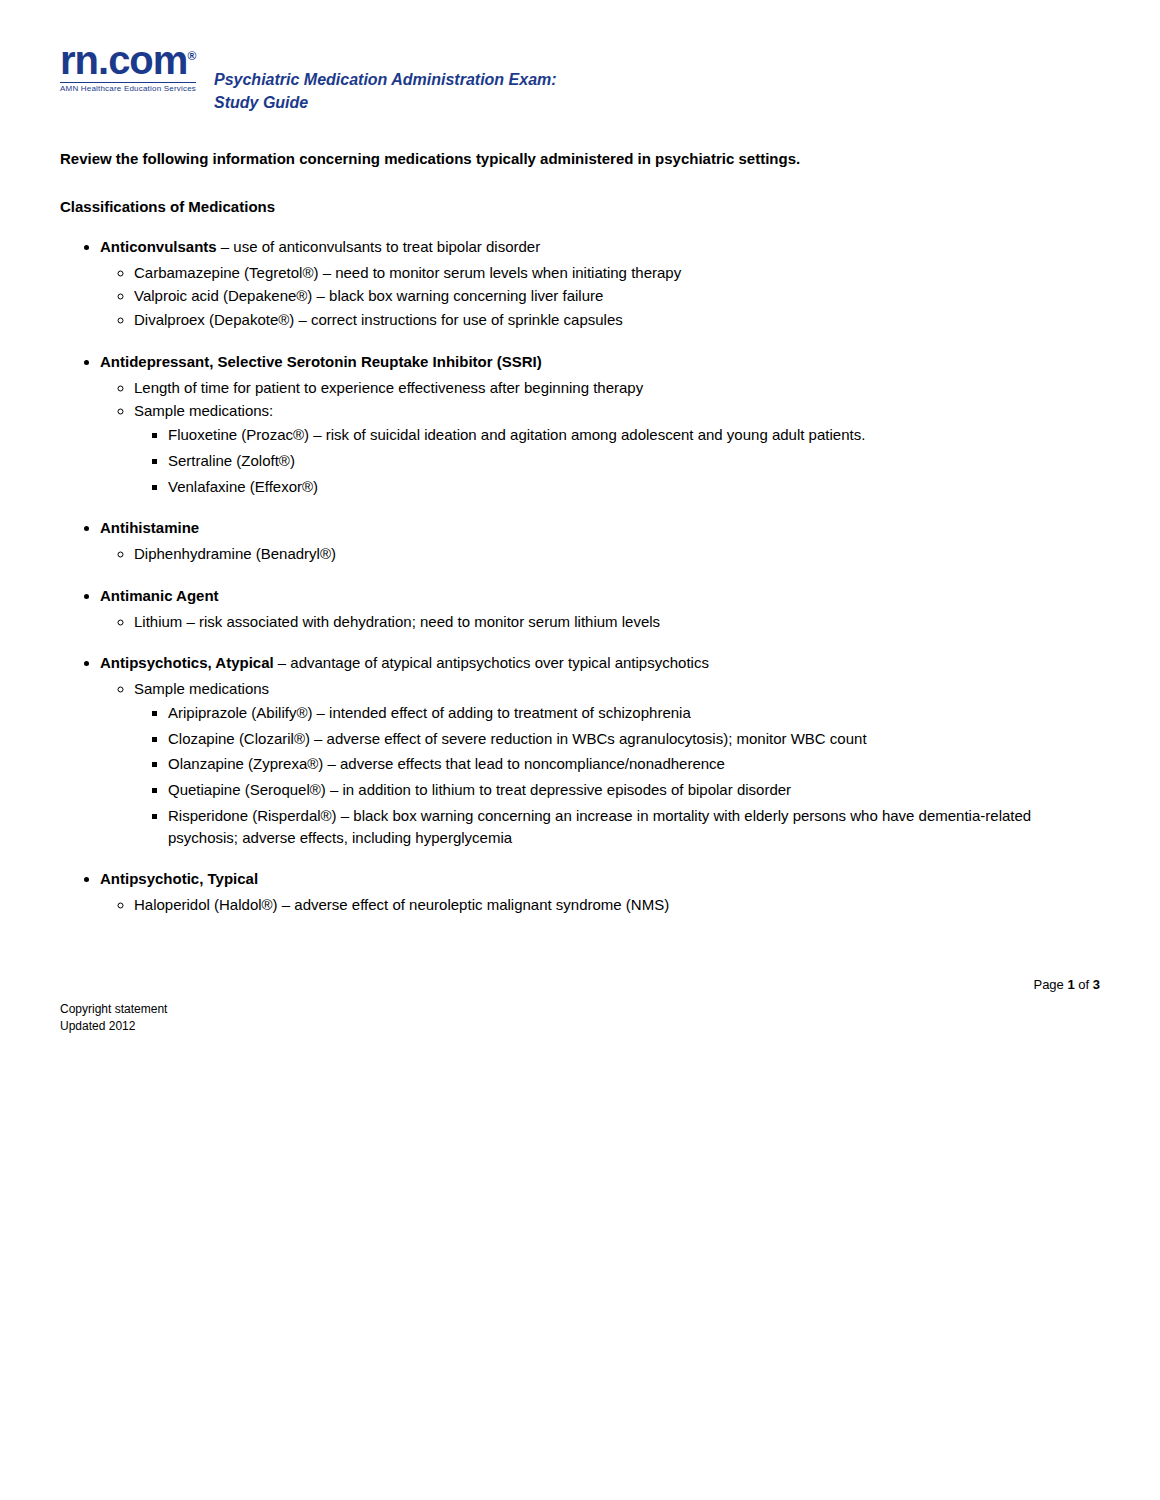rn. com®
AMN Healthcare Education Services
Psychiatric Medication Administration Exam: Study Guide
Review the following information concerning medications typically administered in psychiatric settings.
Classifications of Medications
Anticonvulsants – use of anticonvulsants to treat bipolar disorder
Carbamazepine (Tegretol®) – need to monitor serum levels when initiating therapy
Valproic acid (Depakene®) – black box warning concerning liver failure
Divalproex (Depakote®) – correct instructions for use of sprinkle capsules
Antidepressant, Selective Serotonin Reuptake Inhibitor (SSRI)
Length of time for patient to experience effectiveness after beginning therapy
Sample medications:
Fluoxetine (Prozac®) – risk of suicidal ideation and agitation among adolescent and young adult patients.
Sertraline (Zoloft®)
Venlafaxine (Effexor®)
Antihistamine
Diphenhydramine (Benadryl®)
Antimanic Agent
Lithium – risk associated with dehydration; need to monitor serum lithium levels
Antipsychotics, Atypical – advantage of atypical antipsychotics over typical antipsychotics
Sample medications
Aripiprazole (Abilify®) – intended effect of adding to treatment of schizophrenia
Clozapine (Clozaril®) – adverse effect of severe reduction in WBCs agranulocytosis); monitor WBC count
Olanzapine (Zyprexa®) – adverse effects that lead to noncompliance/nonadherence
Quetiapine (Seroquel®) – in addition to lithium to treat depressive episodes of bipolar disorder
Risperidone (Risperdal®) – black box warning concerning an increase in mortality with elderly persons who have dementia-related psychosis; adverse effects, including hyperglycemia
Antipsychotic, Typical
Haloperidol (Haldol®) – adverse effect of neuroleptic malignant syndrome (NMS)
Page 1 of 3
Copyright statement
Updated 2012